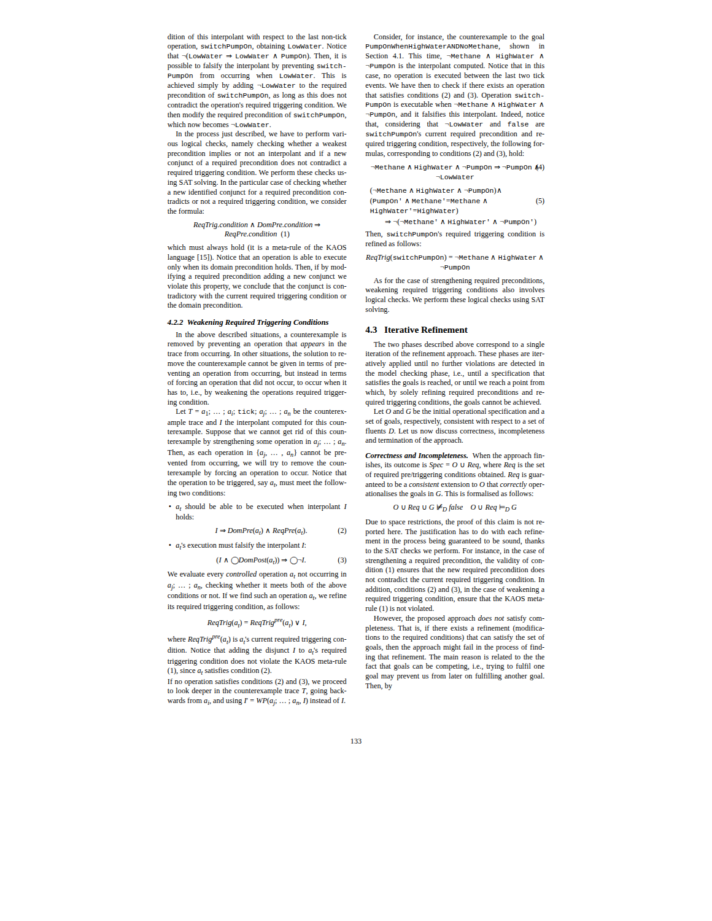dition of this interpolant with respect to the last non-tick operation, switchPumpOn, obtaining LowWater. Notice that ¬(LowWater ⇒ LowWater ∧ PumpOn). Then, it is possible to falsify the interpolant by preventing switchPumpOn from occurring when LowWater. This is achieved simply by adding ¬LowWater to the required precondition of switchPumpOn, as long as this does not contradict the operation's required triggering condition. We then modify the required precondition of switchPumpOn, which now becomes ¬LowWater.
In the process just described, we have to perform various logical checks, namely checking whether a weakest precondition implies or not an interpolant and if a new conjunct of a required precondition does not contradict a required triggering condition. We perform these checks using SAT solving. In the particular case of checking whether a new identified conjunct for a required precondition contradicts or not a required triggering condition, we consider the formula:
ReqTrig.condition ∧ DomPre.condition ⇒ ReqPre.condition (1)
which must always hold (it is a meta-rule of the KAOS language [15]). Notice that an operation is able to execute only when its domain precondition holds. Then, if by modifying a required precondition adding a new conjunct we violate this property, we conclude that the conjunct is contradictory with the current required triggering condition or the domain precondition.
4.2.2 Weakening Required Triggering Conditions
In the above described situations, a counterexample is removed by preventing an operation that appears in the trace from occurring. In other situations, the solution to remove the counterexample cannot be given in terms of preventing an operation from occurring, but instead in terms of forcing an operation that did not occur, to occur when it has to, i.e., by weakening the operations required triggering condition.
Let T = a1; … ; ai; tick; aj; … ; an be the counterexample trace and I the interpolant computed for this counterexample. Suppose that we cannot get rid of this counterexample by strengthening some operation in aj; … ; an. Then, as each operation in {aj, … , an} cannot be prevented from occurring, we will try to remove the counterexample by forcing an operation to occur. Notice that the operation to be triggered, say at, must meet the following two conditions:
at should be able to be executed when interpolant I holds:
I ⇒ DomPre(at) ∧ ReqPre(at).
(2)
at's execution must falsify the interpolant I:
(I ∧ ◯DomPost(at)) ⇒ ◯¬I.
(3)
We evaluate every controlled operation at not occurring in aj; … ; an, checking whether it meets both of the above conditions or not. If we find such an operation at, we refine its required triggering condition, as follows:
ReqTrig(at) = ReqTrigpre(at) ∨ I,
where ReqTrigpre(at) is at's current required triggering condition. Notice that adding the disjunct I to at's required triggering condition does not violate the KAOS meta-rule (1), since at satisfies condition (2).
If no operation satisfies conditions (2) and (3), we proceed to look deeper in the counterexample trace T, going backwards from ai, and using I′ = WP(aj; … ; an, I) instead of I.
Consider, for instance, the counterexample to the goal PumpOnWhenHighWaterANDNoMethane, shown in Section 4.1. This time, ¬Methane ∧ HighWater ∧ ¬PumpOn is the interpolant computed. Notice that in this case, no operation is executed between the last two tick events. We have then to check if there exists an operation that satisfies conditions (2) and (3). Operation switchPumpOn is executable when ¬Methane ∧ HighWater ∧ ¬PumpOn, and it falsifies this interpolant. Indeed, notice that, considering that ¬LowWater and false are switchPumpOn's current required precondition and required triggering condition, respectively, the following formulas, corresponding to conditions (2) and (3), hold:
¬Methane ∧ HighWater ∧ ¬PumpOn ⇒ ¬PumpOn ∧ ¬LowWater
(4)
(¬Methane ∧ HighWater ∧ ¬PumpOn)∧
(PumpOn' ∧ Methane'=Methane ∧ HighWater'=HighWater)
(5)
⇒ ¬(¬Methane' ∧ HighWater' ∧ ¬PumpOn')
Then, switchPumpOn's required triggering condition is refined as follows:
ReqTrig(switchPumpOn) = ¬Methane ∧ HighWater ∧ ¬PumpOn
As for the case of strengthening required preconditions, weakening required triggering conditions also involves logical checks. We perform these logical checks using SAT solving.
4.3 Iterative Refinement
The two phases described above correspond to a single iteration of the refinement approach. These phases are iteratively applied until no further violations are detected in the model checking phase, i.e., until a specification that satisfies the goals is reached, or until we reach a point from which, by solely refining required preconditions and required triggering conditions, the goals cannot be achieved.
Let O and G be the initial operational specification and a set of goals, respectively, consistent with respect to a set of fluents D. Let us now discuss correctness, incompleteness and termination of the approach.
Correctness and Incompleteness. When the approach finishes, its outcome is Spec = O ∪ Req, where Req is the set of required pre/triggering conditions obtained. Req is guaranteed to be a consistent extension to O that correctly operationalises the goals in G. This is formalised as follows:
O ∪ Req ∪ G ⊭̸D false O ∪ Req ⊨D G
Due to space restrictions, the proof of this claim is not reported here. The justification has to do with each refinement in the process being guaranteed to be sound, thanks to the SAT checks we perform. For instance, in the case of strengthening a required precondition, the validity of condition (1) ensures that the new required precondition does not contradict the current required triggering condition. In addition, conditions (2) and (3), in the case of weakening a required triggering condition, ensure that the KAOS meta-rule (1) is not violated.
However, the proposed approach does not satisfy completeness. That is, if there exists a refinement (modifications to the required conditions) that can satisfy the set of goals, then the approach might fail in the process of finding that refinement. The main reason is related to the the fact that goals can be competing, i.e., trying to fulfil one goal may prevent us from later on fulfilling another goal. Then, by
133